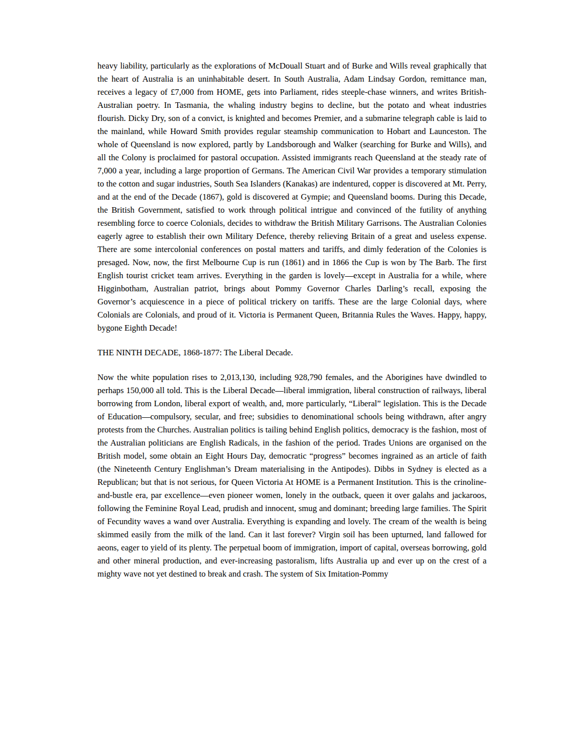heavy liability, particularly as the explorations of McDouall Stuart and of Burke and Wills reveal graphically that the heart of Australia is an uninhabitable desert. In South Australia, Adam Lindsay Gordon, remittance man, receives a legacy of £7,000 from HOME, gets into Parliament, rides steeple-chase winners, and writes British-Australian poetry. In Tasmania, the whaling industry begins to decline, but the potato and wheat industries flourish. Dicky Dry, son of a convict, is knighted and becomes Premier, and a submarine telegraph cable is laid to the mainland, while Howard Smith provides regular steamship communication to Hobart and Launceston. The whole of Queensland is now explored, partly by Landsborough and Walker (searching for Burke and Wills), and all the Colony is proclaimed for pastoral occupation. Assisted immigrants reach Queensland at the steady rate of 7,000 a year, including a large proportion of Germans. The American Civil War provides a temporary stimulation to the cotton and sugar industries, South Sea Islanders (Kanakas) are indentured, copper is discovered at Mt. Perry, and at the end of the Decade (1867), gold is discovered at Gympie; and Queensland booms. During this Decade, the British Government, satisfied to work through political intrigue and convinced of the futility of anything resembling force to coerce Colonials, decides to withdraw the British Military Garrisons. The Australian Colonies eagerly agree to establish their own Military Defence, thereby relieving Britain of a great and useless expense. There are some intercolonial conferences on postal matters and tariffs, and dimly federation of the Colonies is presaged. Now, now, the first Melbourne Cup is run (1861) and in 1866 the Cup is won by The Barb. The first English tourist cricket team arrives. Everything in the garden is lovely—except in Australia for a while, where Higginbotham, Australian patriot, brings about Pommy Governor Charles Darling’s recall, exposing the Governor’s acquiescence in a piece of political trickery on tariffs. These are the large Colonial days, where Colonials are Colonials, and proud of it. Victoria is Permanent Queen, Britannia Rules the Waves. Happy, happy, bygone Eighth Decade!
THE NINTH DECADE, 1868-1877: The Liberal Decade.
Now the white population rises to 2,013,130, including 928,790 females, and the Aborigines have dwindled to perhaps 150,000 all told. This is the Liberal Decade—liberal immigration, liberal construction of railways, liberal borrowing from London, liberal export of wealth, and, more particularly, “Liberal” legislation. This is the Decade of Education—compulsory, secular, and free; subsidies to denominational schools being withdrawn, after angry protests from the Churches. Australian politics is tailing behind English politics, democracy is the fashion, most of the Australian politicians are English Radicals, in the fashion of the period. Trades Unions are organised on the British model, some obtain an Eight Hours Day, democratic “progress” becomes ingrained as an article of faith (the Nineteenth Century Englishman’s Dream materialising in the Antipodes). Dibbs in Sydney is elected as a Republican; but that is not serious, for Queen Victoria At HOME is a Permanent Institution. This is the crinoline-and-bustle era, par excellence—even pioneer women, lonely in the outback, queen it over galahs and jackaroos, following the Feminine Royal Lead, prudish and innocent, smug and dominant; breeding large families. The Spirit of Fecundity waves a wand over Australia. Everything is expanding and lovely. The cream of the wealth is being skimmed easily from the milk of the land. Can it last forever? Virgin soil has been upturned, land fallowed for aeons, eager to yield of its plenty. The perpetual boom of immigration, import of capital, overseas borrowing, gold and other mineral production, and ever-increasing pastoralism, lifts Australia up and ever up on the crest of a mighty wave not yet destined to break and crash. The system of Six Imitation-Pommy